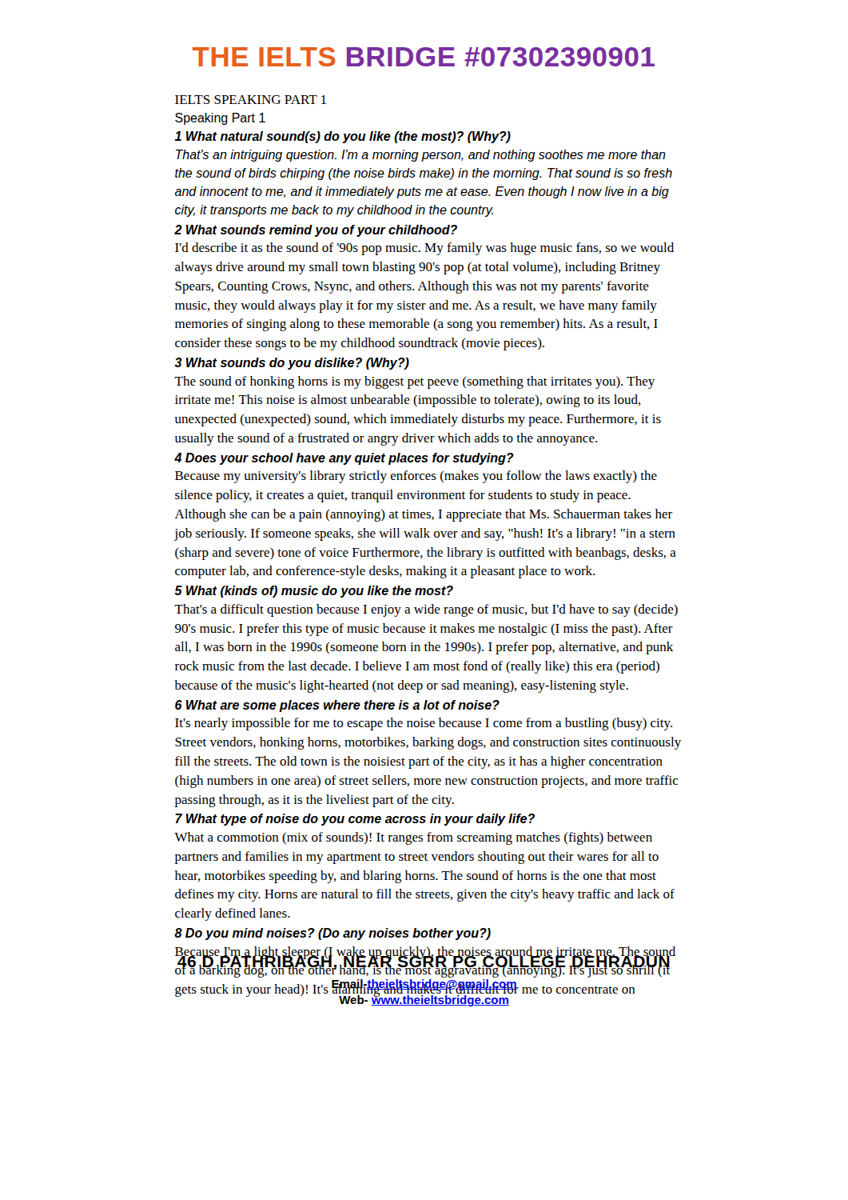THE IELTS BRIDGE #07302390901
IELTS SPEAKING PART 1
Speaking Part 1
1 What natural sound(s) do you like (the most)? (Why?)
That's an intriguing question. I'm a morning person, and nothing soothes me more than the sound of birds chirping (the noise birds make) in the morning. That sound is so fresh and innocent to me, and it immediately puts me at ease. Even though I now live in a big city, it transports me back to my childhood in the country.
2 What sounds remind you of your childhood?
I'd describe it as the sound of '90s pop music. My family was huge music fans, so we would always drive around my small town blasting 90's pop (at total volume), including Britney Spears, Counting Crows, Nsync, and others. Although this was not my parents' favorite music, they would always play it for my sister and me. As a result, we have many family memories of singing along to these memorable (a song you remember) hits. As a result, I consider these songs to be my childhood soundtrack (movie pieces).
3 What sounds do you dislike? (Why?)
The sound of honking horns is my biggest pet peeve (something that irritates you). They irritate me! This noise is almost unbearable (impossible to tolerate), owing to its loud, unexpected (unexpected) sound, which immediately disturbs my peace. Furthermore, it is usually the sound of a frustrated or angry driver which adds to the annoyance.
4 Does your school have any quiet places for studying?
Because my university's library strictly enforces (makes you follow the laws exactly) the silence policy, it creates a quiet, tranquil environment for students to study in peace. Although she can be a pain (annoying) at times, I appreciate that Ms. Schauerman takes her job seriously. If someone speaks, she will walk over and say, "hush! It's a library! "in a stern (sharp and severe) tone of voice Furthermore, the library is outfitted with beanbags, desks, a computer lab, and conference-style desks, making it a pleasant place to work.
5 What (kinds of) music do you like the most?
That's a difficult question because I enjoy a wide range of music, but I'd have to say (decide) 90's music. I prefer this type of music because it makes me nostalgic (I miss the past). After all, I was born in the 1990s (someone born in the 1990s). I prefer pop, alternative, and punk rock music from the last decade. I believe I am most fond of (really like) this era (period) because of the music's light-hearted (not deep or sad meaning), easy-listening style.
6 What are some places where there is a lot of noise?
It's nearly impossible for me to escape the noise because I come from a bustling (busy) city. Street vendors, honking horns, motorbikes, barking dogs, and construction sites continuously fill the streets. The old town is the noisiest part of the city, as it has a higher concentration (high numbers in one area) of street sellers, more new construction projects, and more traffic passing through, as it is the liveliest part of the city.
7 What type of noise do you come across in your daily life?
What a commotion (mix of sounds)! It ranges from screaming matches (fights) between partners and families in my apartment to street vendors shouting out their wares for all to hear, motorbikes speeding by, and blaring horns. The sound of horns is the one that most defines my city. Horns are natural to fill the streets, given the city's heavy traffic and lack of clearly defined lanes.
8 Do you mind noises? (Do any noises bother you?)
Because I'm a light sleeper (I wake up quickly), the noises around me irritate me. The sound of a barking dog, on the other hand, is the most aggravating (annoying). It's just so shrill (it gets stuck in your head)! It's alarming and makes it difficult for me to concentrate on
46 D PATHRIBAGH, NEAR SGRR PG COLLEGE DEHRADUN
Email-theieltsbridge@gmail.com
Web- www.theieltsbridge.com